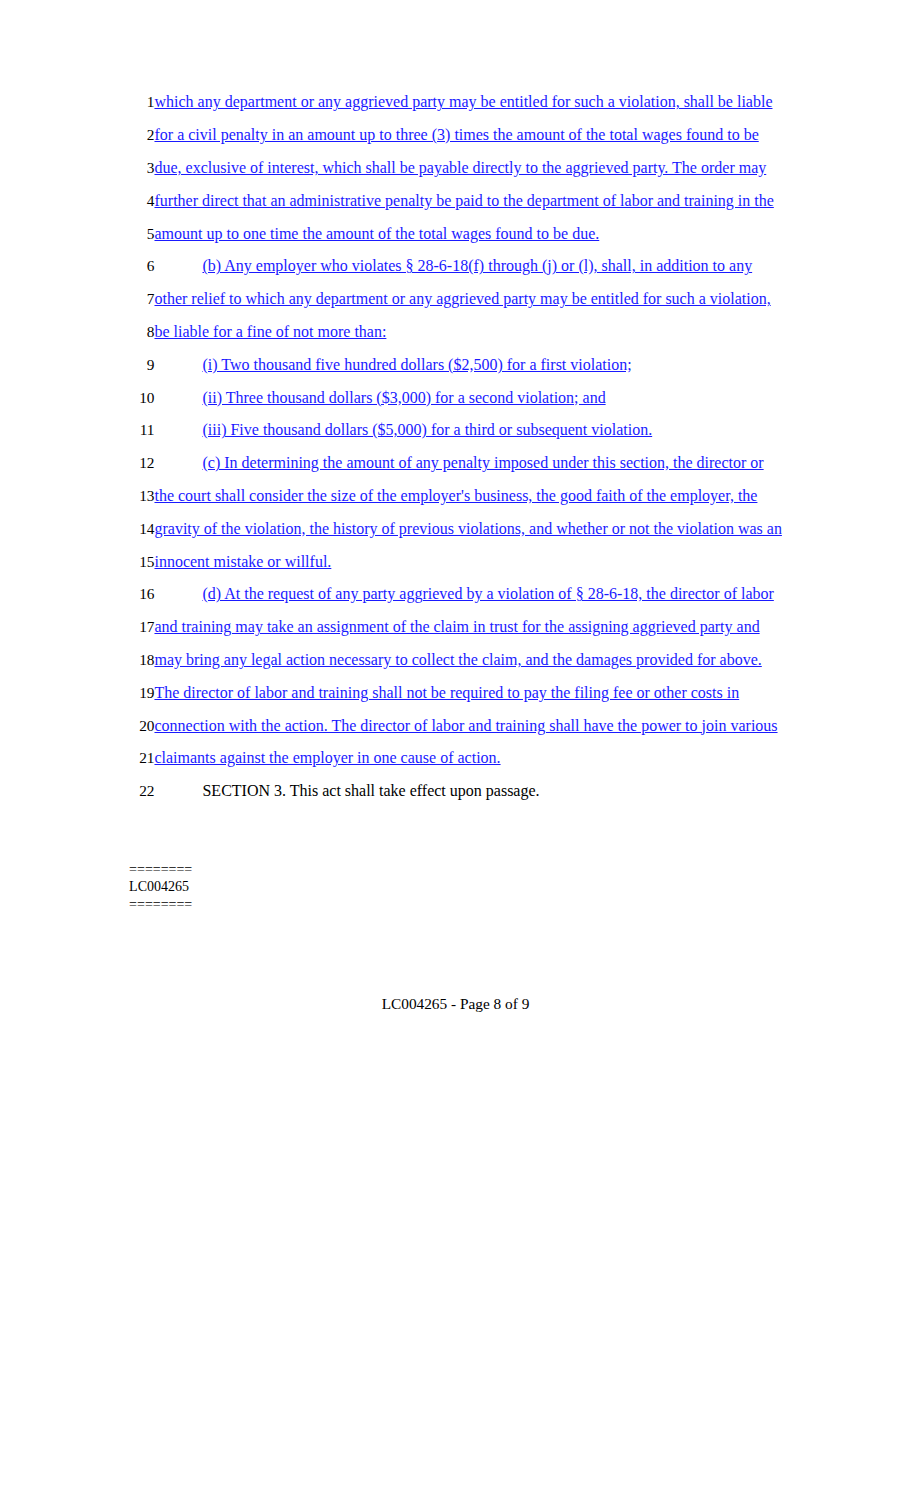| 1 | which any department or any aggrieved party may be entitled for such a violation, shall be liable |
| 2 | for a civil penalty in an amount up to three (3) times the amount of the total wages found to be |
| 3 | due, exclusive of interest, which shall be payable directly to the aggrieved party. The order may |
| 4 | further direct that an administrative penalty be paid to the department of labor and training in the |
| 5 | amount up to one time the amount of the total wages found to be due. |
| 6 | (b) Any employer who violates § 28-6-18(f) through (j) or (l), shall, in addition to any |
| 7 | other relief to which any department or any aggrieved party may be entitled for such a violation, |
| 8 | be liable for a fine of not more than: |
| 9 | (i) Two thousand five hundred dollars ($2,500) for a first violation; |
| 10 | (ii) Three thousand dollars ($3,000) for a second violation; and |
| 11 | (iii) Five thousand dollars ($5,000) for a third or subsequent violation. |
| 12 | (c) In determining the amount of any penalty imposed under this section, the director or |
| 13 | the court shall consider the size of the employer's business, the good faith of the employer, the |
| 14 | gravity of the violation, the history of previous violations, and whether or not the violation was an |
| 15 | innocent mistake or willful. |
| 16 | (d) At the request of any party aggrieved by a violation of § 28-6-18, the director of labor |
| 17 | and training may take an assignment of the claim in trust for the assigning aggrieved party and |
| 18 | may bring any legal action necessary to collect the claim, and the damages provided for above. |
| 19 | The director of labor and training shall not be required to pay the filing fee or other costs in |
| 20 | connection with the action. The director of labor and training shall have the power to join various |
| 21 | claimants against the employer in one cause of action. |
| 22 | SECTION 3. This act shall take effect upon passage. |
========
LC004265
========
LC004265 - Page 8 of 9